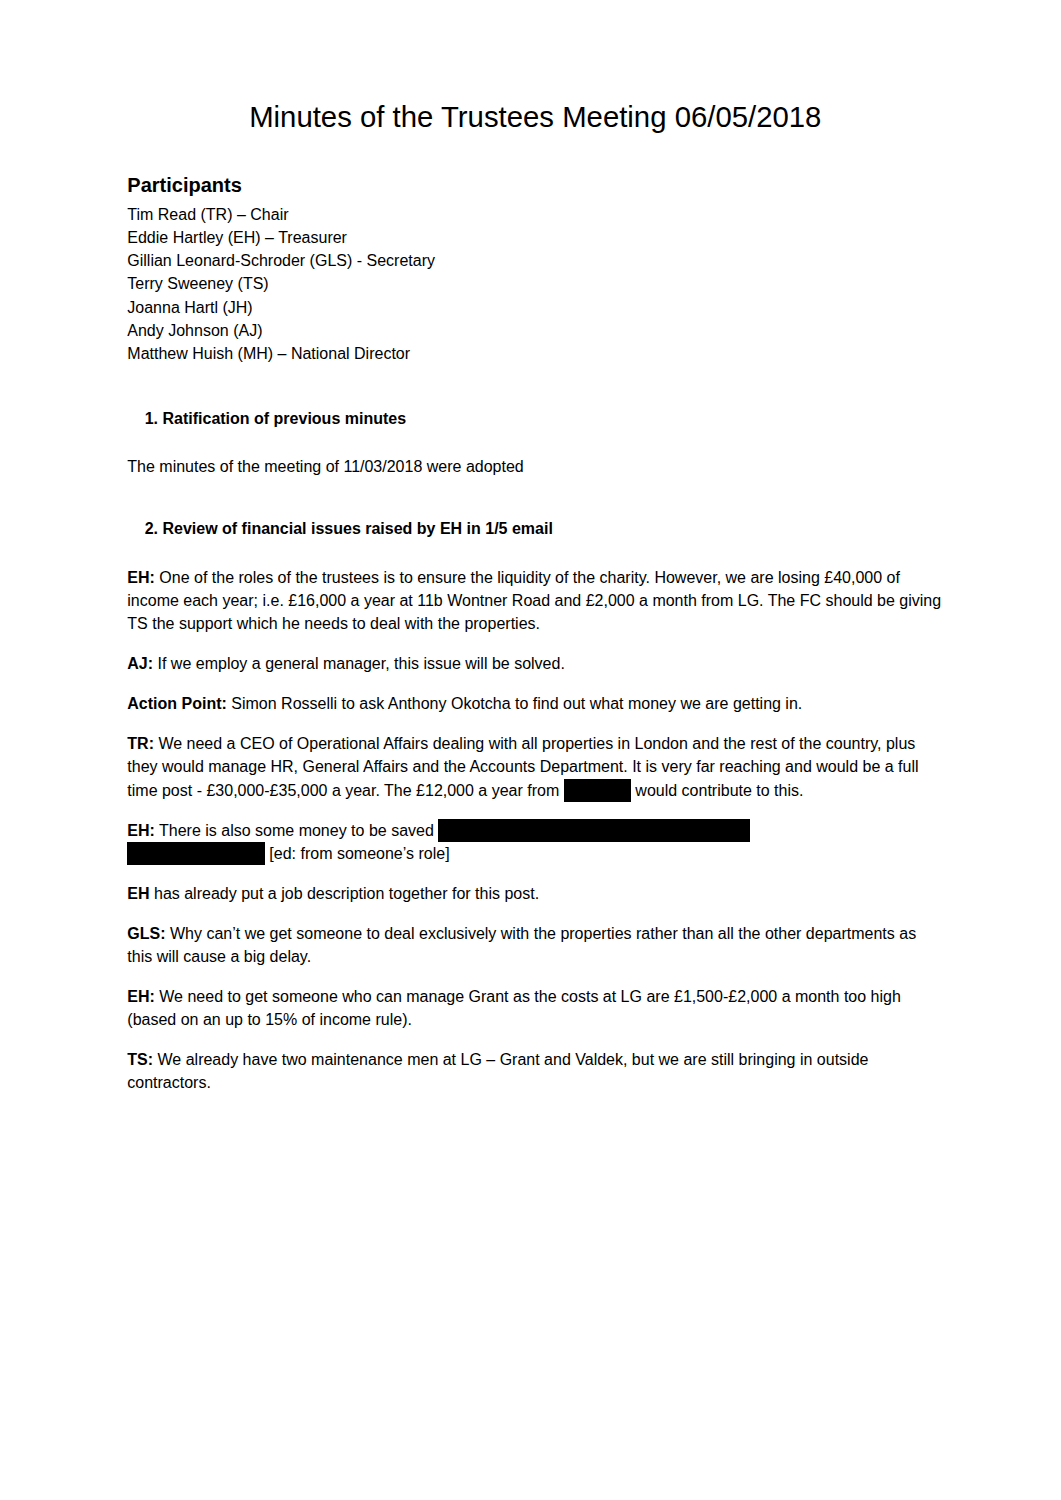Minutes of the Trustees Meeting 06/05/2018
Participants
Tim Read (TR) – Chair
Eddie Hartley (EH) – Treasurer
Gillian Leonard-Schroder (GLS) - Secretary
Terry Sweeney (TS)
Joanna Hartl (JH)
Andy Johnson (AJ)
Matthew Huish (MH) – National Director
Ratification of previous minutes
The minutes of the meeting of 11/03/2018 were adopted
Review of financial issues raised by EH in 1/5 email
EH: One of the roles of the trustees is to ensure the liquidity of the charity. However, we are losing £40,000 of income each year; i.e. £16,000 a year at 11b Wontner Road and £2,000 a month from LG. The FC should be giving TS the support which he needs to deal with the properties.
AJ: If we employ a general manager, this issue will be solved.
Action Point: Simon Rosselli to ask Anthony Okotcha to find out what money we are getting in.
TR: We need a CEO of Operational Affairs dealing with all properties in London and the rest of the country, plus they would manage HR, General Affairs and the Accounts Department. It is very far reaching and would be a full time post - £30,000-£35,000 a year. The £12,000 a year from would contribute to this.
EH: There is also some money to be saved
[ed: from someone’s role]
EH has already put a job description together for this post.
GLS: Why can’t we get someone to deal exclusively with the properties rather than all the other departments as this will cause a big delay.
EH: We need to get someone who can manage Grant as the costs at LG are £1,500-£2,000 a month too high (based on an up to 15% of income rule).
TS: We already have two maintenance men at LG – Grant and Valdek, but we are still bringing in outside contractors.